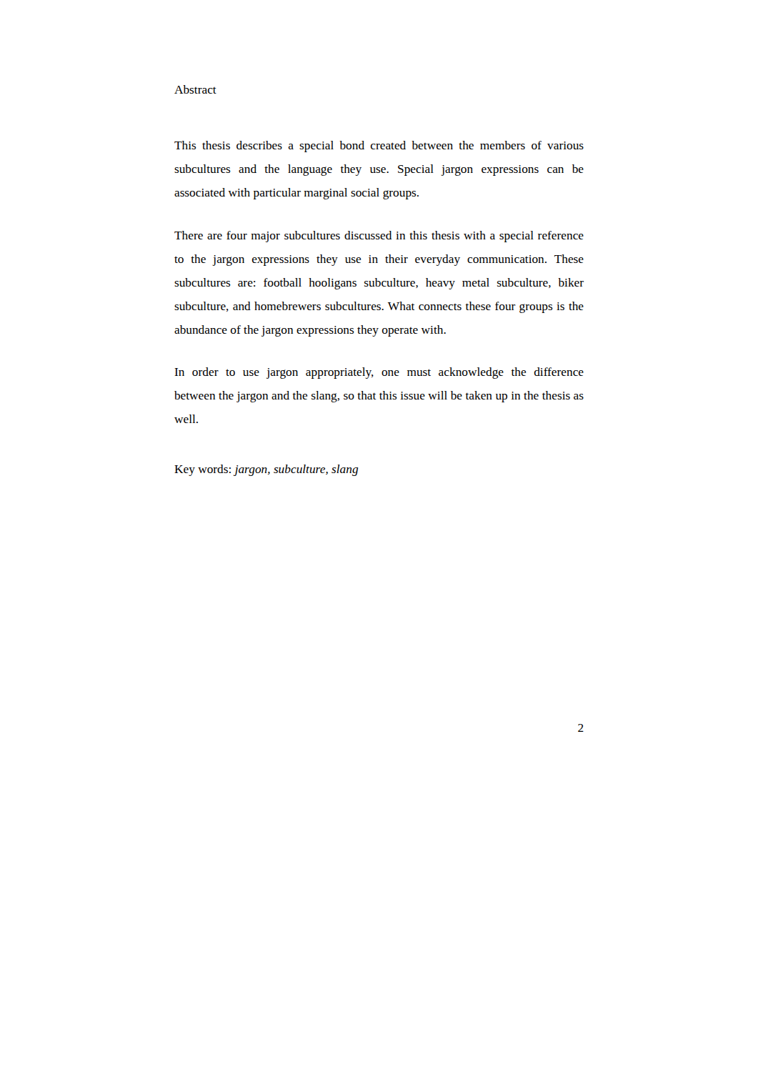Abstract
This thesis describes a special bond created between the members of various subcultures and the language they use. Special jargon expressions can be associated with particular marginal social groups.
There are four major subcultures discussed in this thesis with a special reference to the jargon expressions they use in their everyday communication. These subcultures are: football hooligans subculture, heavy metal subculture, biker subculture, and homebrewers subcultures. What connects these four groups is the abundance of the jargon expressions they operate with.
In order to use jargon appropriately, one must acknowledge the difference between the jargon and the slang, so that this issue will be taken up in the thesis as well.
Key words: jargon, subculture, slang
2